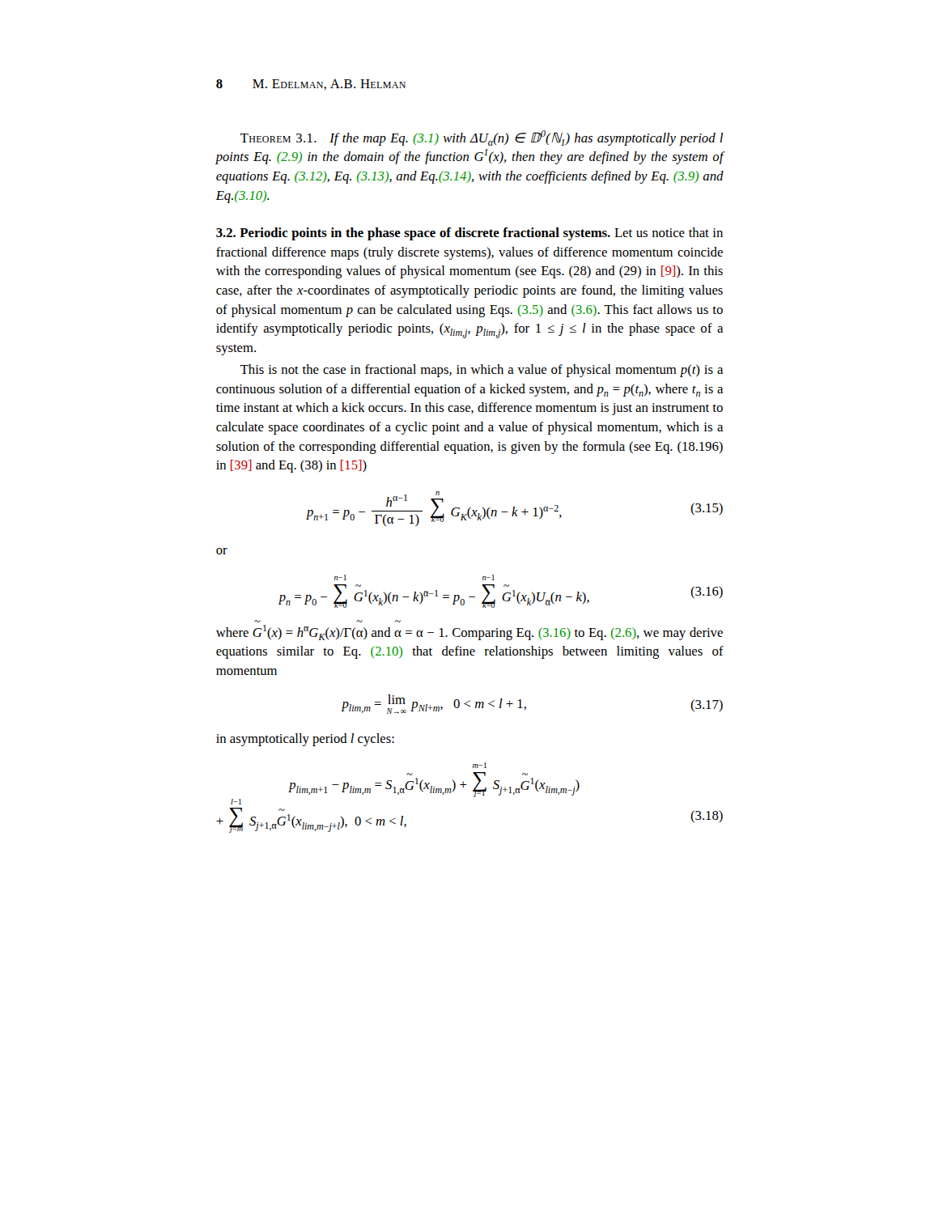8 M. Edelman, A.B. Helman
Theorem 3.1. If the map Eq. (3.1) with ΔUα(n) ∈ 𝔻0(ℕ1) has asymptotically period l points Eq. (2.9) in the domain of the function G1(x), then they are defined by the system of equations Eq. (3.12), Eq. (3.13), and Eq.(3.14), with the coefficients defined by Eq. (3.9) and Eq.(3.10).
3.2. Periodic points in the phase space of discrete fractional systems. Let us notice that in fractional difference maps (truly discrete systems), values of difference momentum coincide with the corresponding values of physical momentum (see Eqs. (28) and (29) in [9]). In this case, after the x-coordinates of asymptotically periodic points are found, the limiting values of physical momentum p can be calculated using Eqs. (3.5) and (3.6). This fact allows us to identify asymptotically periodic points, (xlim,j, plim,j), for 1 ≤ j ≤ l in the phase space of a system.
This is not the case in fractional maps, in which a value of physical momentum p(t) is a continuous solution of a differential equation of a kicked system, and pn = p(tn), where tn is a time instant at which a kick occurs. In this case, difference momentum is just an instrument to calculate space coordinates of a cyclic point and a value of physical momentum, which is a solution of the corresponding differential equation, is given by the formula (see Eq. (18.196) in [39] and Eq. (38) in [15])
pn+1 = p0 − hα−1 Γ(α − 1) n ∑ k=0 GK(xk)(n − k + 1)α−2,
(3.15)
or
pn = p0 − n−1 ∑ k=0 ~G1(xk)(n − k)~α−1 = p0 − n−1 ∑ k=0 ~G1(xk)U~α(n − k),
(3.16)
where ~G1(x) = h~αGK(x)/Γ(~α) and ~α = α − 1. Comparing Eq. (3.16) to Eq. (2.6), we may derive equations similar to Eq. (2.10) that define relationships between limiting values of momentum
plim,m = lim N→∞ pNl+m, 0 < m < l + 1,
(3.17)
in asymptotically period l cycles:
plim,m+1 − plim,m = S1,~α~G1(xlim,m) + m−1 ∑ j=1 Sj+1,~α~G1(xlim,m−j)
+ l−1 ∑ j=m Sj+1,~α~G1(xlim,m−j+l), 0 < m < l,
(3.18)